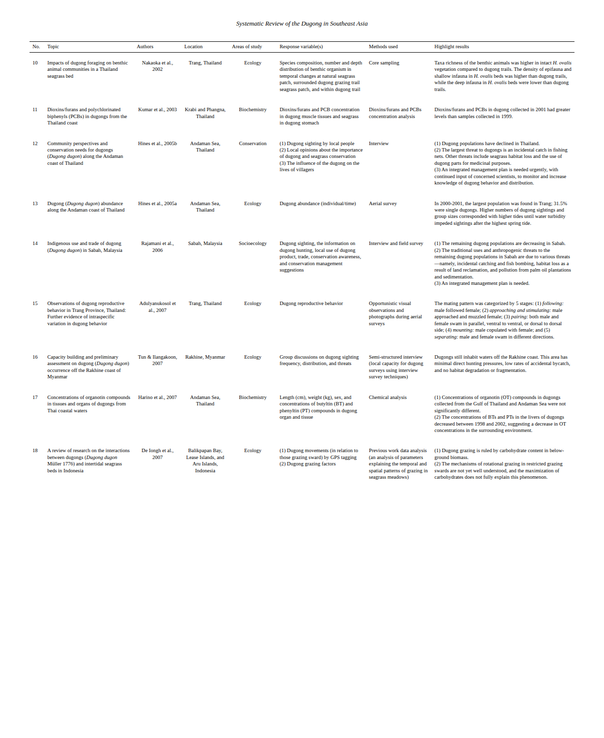Systematic Review of the Dugong in Southeast Asia
| No. | Topic | Authors | Location | Areas of study | Response variable(s) | Methods used | Highlight results |
| --- | --- | --- | --- | --- | --- | --- | --- |
| 10 | Impacts of dugong foraging on benthic animal communities in a Thailand seagrass bed | Nakaoka et al., 2002 | Trang, Thailand | Ecology | Species composition, number and depth distribution of benthic organism in temporal changes at natural seagrass patch, surrounded dugong grazing trail seagrass patch, and within dugong trail | Core sampling | Taxa richness of the benthic animals was higher in intact H. ovalis vegetation compared to dugong trails. The density of epifauna and shallow infauna in H. ovalis beds was higher than dugong trails, while the deep infauna in H. ovalis beds were lower than dugong trails. |
| 11 | Dioxins/furans and polychlorinated biphenyls (PCBs) in dugongs from the Thailand coast | Kumar et al., 2003 | Krabi and Phangna, Thailand | Biochemistry | Dioxins/furans and PCB concentration in dugong muscle tissues and seagrass in dugong stomach | Dioxins/furans and PCBs concentration analysis | Dioxins/furans and PCBs in dugong collected in 2001 had greater levels than samples collected in 1999. |
| 12 | Community perspectives and conservation needs for dugongs ( Dugong dugon ) along the Andaman coast of Thailand | Hines et al., 2005b | Andaman Sea, Thailand | Conservation | (1) Dugong sighting by local people (2) Local opinions about the importance of dugong and seagrass conservation (3) The influence of the dugong on the lives of villagers | Interview | (1) Dugong populations have declined in Thailand. (2) The largest threat to dugongs is an incidental catch in fishing nets. Other threats include seagrass habitat loss and the use of dugong parts for medicinal purposes. (3) An integrated management plan is needed urgently, with continued input of concerned scientists, to monitor and increase knowledge of dugong behavior and distribution. |
| 13 | Dugong ( Dugong dugon ) abundance along the Andaman coast of Thailand | Hines et al., 2005a | Andaman Sea, Thailand | Ecology | Dugong abundance (individual/time) | Aerial survey | In 2000-2001, the largest population was found in Trang; 31.5% were single dugongs. Higher numbers of dugong sightings and group sizes corresponded with higher tides until water turbidity impeded sightings after the highest spring tide. |
| 14 | Indigenous use and trade of dugong ( Dugong dugon ) in Sabah, Malaysia | Rajamani et al., 2006 | Sabah, Malaysia | Socioecology | Dugong sighting, the information on dugong hunting, local use of dugong product, trade, conservation awareness, and conservation management suggestions | Interview and field survey | (1) The remaining dugong populations are decreasing in Sabah. (2) The traditional uses and anthropogenic threats to the remaining dugong populations in Sabah are due to various threats—namely, incidental catching and fish bombing, habitat loss as a result of land reclamation, and pollution from palm oil plantations and sedimentation. (3) An integrated management plan is needed. |
| 15 | Observations of dugong reproductive behavior in Trang Province, Thailand: Further evidence of intraspecific variation in dugong behavior | Adulyanukosol et al., 2007 | Trang, Thailand | Ecology | Dugong reproductive behavior | Opportunistic visual observations and photographs during aerial surveys | The mating pattern was categorized by 5 stages: (1) following: male followed female; (2) approaching and stimulating: male approached and muzzled female; (3) pairing: both male and female swam in parallel, ventral to ventral, or dorsal to dorsal side; (4) mounting: male copulated with female; and (5) separating: male and female swam in different directions. |
| 16 | Capacity building and preliminary assessment on dugong ( Dugong dugon ) occurrence off the Rakhine coast of Myanmar | Tun & Ilangakoon, 2007 | Rakhine, Myanmar | Ecology | Group discussions on dugong sighting frequency, distribution, and threats | Semi-structured interview (local capacity for dugong surveys using interview survey techniques) | Dugongs still inhabit waters off the Rakhine coast. This area has minimal direct hunting pressures, low rates of accidental bycatch, and no habitat degradation or fragmentation. |
| 17 | Concentrations of organotin compounds in tissues and organs of dugongs from Thai coastal waters | Harino et al., 2007 | Andaman Sea, Thailand | Biochemistry | Length (cm), weight (kg), sex, and concentrations of butyltin (BT) and phenyltin (PT) compounds in dugong organ and tissue | Chemical analysis | (1) Concentrations of organotin (OT) compounds in dugongs collected from the Gulf of Thailand and Andaman Sea were not significantly different. (2) The concentrations of BTs and PTs in the livers of dugongs decreased between 1998 and 2002, suggesting a decrease in OT concentrations in the surrounding environment. |
| 18 | A review of research on the interactions between dugongs ( Dugong dugon Müller 1776) and intertidal seagrass beds in Indonesia | De Iongh et al., 2007 | Balikpapan Bay, Lease Islands, and Aru Islands, Indonesia | Ecology | (1) Dugong movements (in relation to those grazing sward) by GPS tagging (2) Dugong grazing factors | Previous work data analysis (an analysis of parameters explaining the temporal and spatial patterns of grazing in seagrass meadows) | (1) Dugong grazing is ruled by carbohydrate content in below-ground biomass. (2) The mechanisms of rotational grazing in restricted grazing swards are not yet well understood, and the maximization of carbohydrates does not fully explain this phenomenon. |